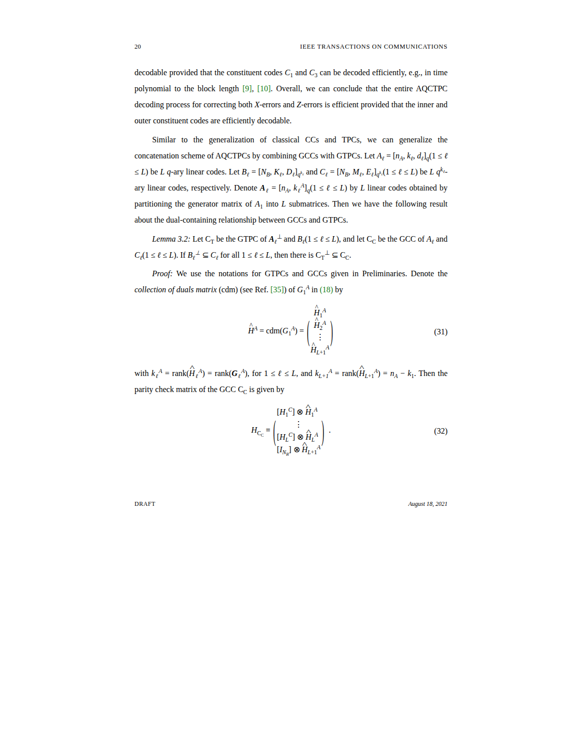20 IEEE TRANSACTIONS ON COMMUNICATIONS
decodable provided that the constituent codes C1 and C3 can be decoded efficiently, e.g., in time polynomial to the block length [9], [10]. Overall, we can conclude that the entire AQCTPC decoding process for correcting both X-errors and Z-errors is efficient provided that the inner and outer constituent codes are efficiently decodable.
Similar to the generalization of classical CCs and TPCs, we can generalize the concatenation scheme of AQCTPCs by combining GCCs with GTPCs. Let Aℓ = [nA, kℓ, dℓ]q(1 ≤ ℓ ≤ L) be L q-ary linear codes. Let Bℓ = [NB, Kℓ, Dℓ]qkℓ and Cℓ = [NB, Mℓ, Eℓ]qkℓ(1 ≤ ℓ ≤ L) be L qkℓ-ary linear codes, respectively. Denote Aℓ = [nA, kℓA]q(1 ≤ ℓ ≤ L) by L linear codes obtained by partitioning the generator matrix of A1 into L submatrices. Then we have the following result about the dual-containing relationship between GCCs and GTPCs.
Lemma 3.2: Let CT be the GTPC of Aℓ⊥ and Bℓ(1 ≤ ℓ ≤ L), and let CC be the GCC of Aℓ and Cℓ(1 ≤ ℓ ≤ L). If Bℓ⊥ ⊆ Cℓ for all 1 ≤ ℓ ≤ L, then there is CT⊥ ⊆ CC.
Proof: We use the notations for GTPCs and GCCs given in Preliminaries. Denote the collection of duals matrix (cdm) (see Ref. [35]) of G1A in (18) by
^HA = cdm(G1A) = (
^H1A
^H2A
⋮
^HL+1A
) (31)
with kℓA = rank(^HℓA) = rank(GℓA), for 1 ≤ ℓ ≤ L, and kL+1A = rank(^HL+1A) = nA − k1. Then the parity check matrix of the GCC CC is given by
HCC ≡ (
[H1C] ⊗ ^H1A
⋮
[HLC] ⊗ ^HLA
[INB] ⊗ ^HL+1A
) . (32)
DRAFT August 18, 2021